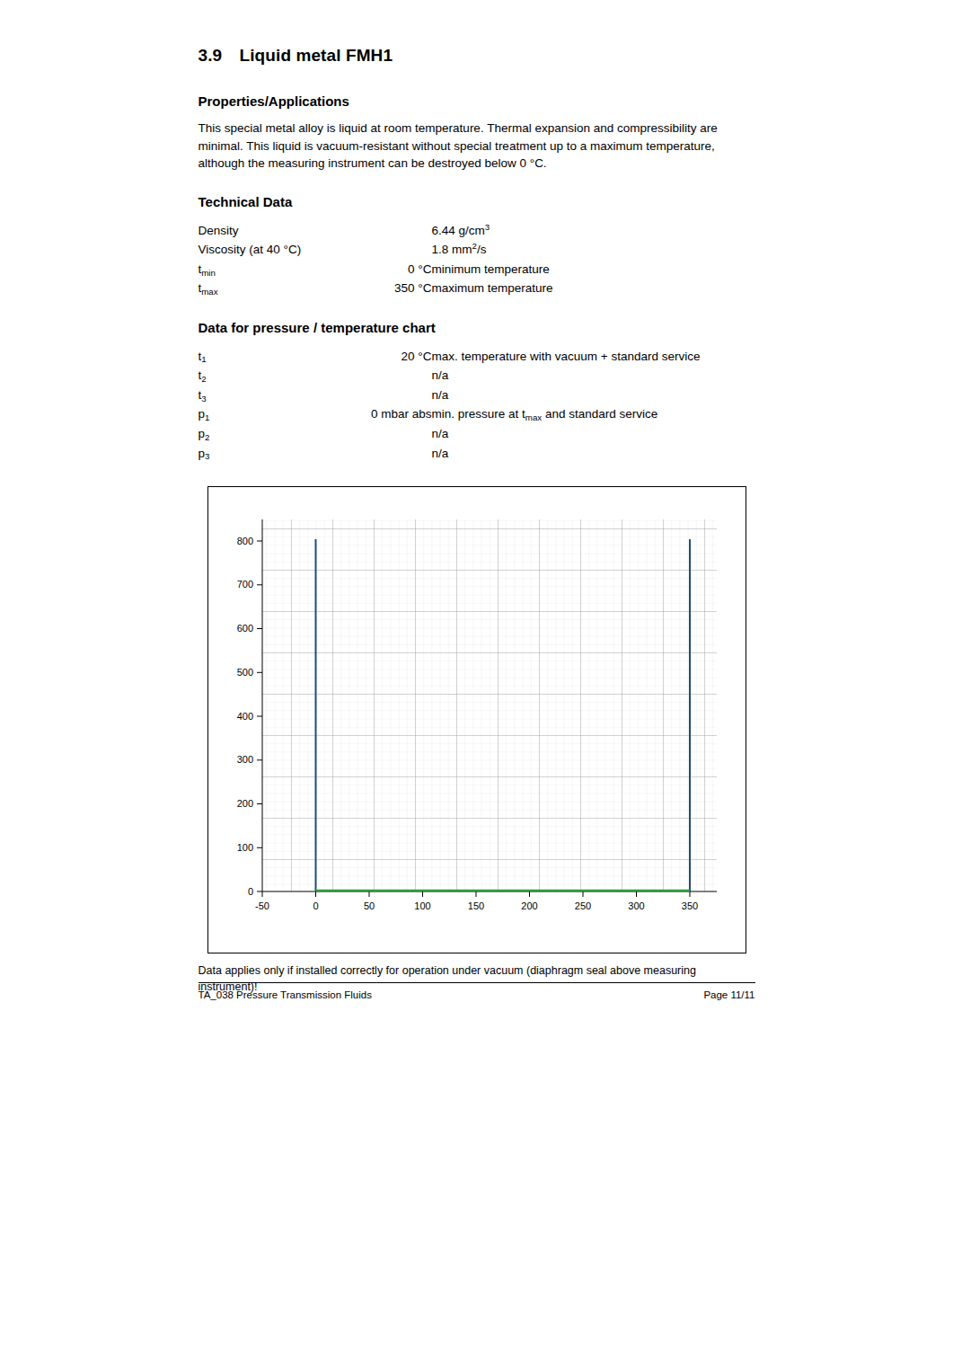3.9 Liquid metal FMH1
Properties/Applications
This special metal alloy is liquid at room temperature. Thermal expansion and compressibility are minimal. This liquid is vacuum-resistant without special treatment up to a maximum temperature, although the measuring instrument can be destroyed below 0 °C.
Technical Data
| Density | | 6.44 g/cm 3 |
| Viscosity (at 40 °C) | | 1.8 mm 2 /s |
| t min | 0 °C | minimum temperature |
| t max | 350 °C | maximum temperature |
Data for pressure / temperature chart
| t 1 | 20 °C | max. temperature with vacuum + standard service |
| t 2 | | n/a |
| t 3 | | n/a |
| p 1 | 0 mbar abs | min. pressure at t max and standard service |
| p 2 | | n/a |
| p 3 | | n/a |
0 100 200 300 400 500 600 700 800 -50 0 50 100 150 200 250 300 350
Data applies only if installed correctly for operation under vacuum (diaphragm seal above measuring instrument)!
TA_038 Pressure Transmission Fluids Page 11/11